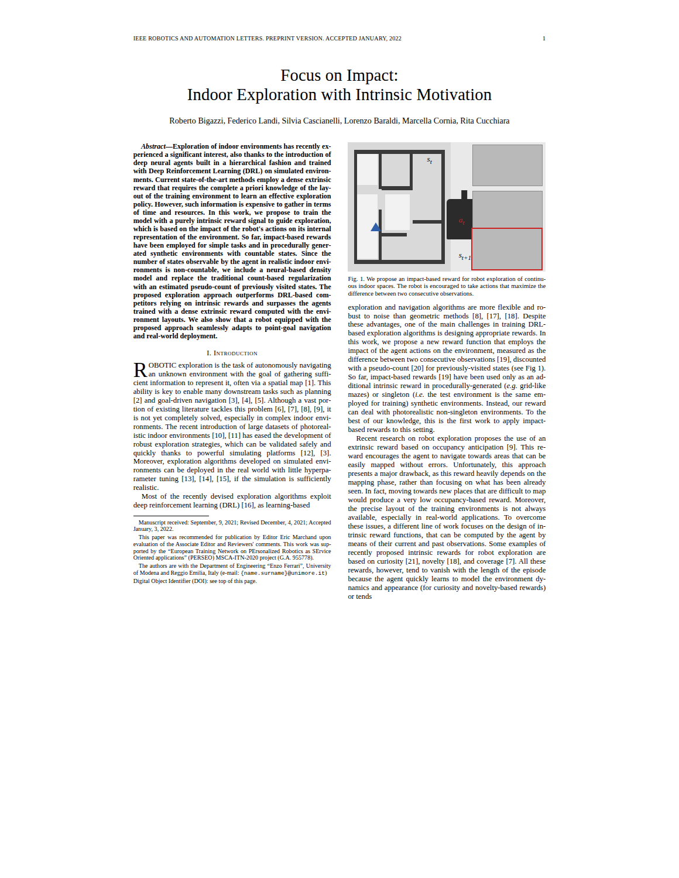IEEE ROBOTICS AND AUTOMATION LETTERS. PREPRINT VERSION. ACCEPTED JANUARY, 2022
1
Focus on Impact:
Indoor Exploration with Intrinsic Motivation
Roberto Bigazzi, Federico Landi, Silvia Cascianelli, Lorenzo Baraldi, Marcella Cornia, Rita Cucchiara
Abstract—Exploration of indoor environments has recently experienced a significant interest, also thanks to the introduction of deep neural agents built in a hierarchical fashion and trained with Deep Reinforcement Learning (DRL) on simulated environments. Current state-of-the-art methods employ a dense extrinsic reward that requires the complete a priori knowledge of the layout of the training environment to learn an effective exploration policy. However, such information is expensive to gather in terms of time and resources. In this work, we propose to train the model with a purely intrinsic reward signal to guide exploration, which is based on the impact of the robot's actions on its internal representation of the environment. So far, impact-based rewards have been employed for simple tasks and in procedurally generated synthetic environments with countable states. Since the number of states observable by the agent in realistic indoor environments is non-countable, we include a neural-based density model and replace the traditional count-based regularization with an estimated pseudo-count of previously visited states. The proposed exploration approach outperforms DRL-based competitors relying on intrinsic rewards and surpasses the agents trained with a dense extrinsic reward computed with the environment layouts. We also show that a robot equipped with the proposed approach seamlessly adapts to point-goal navigation and real-world deployment.
I. Introduction
ROBOTIC exploration is the task of autonomously navigating an unknown environment with the goal of gathering sufficient information to represent it, often via a spatial map [1]. This ability is key to enable many downstream tasks such as planning [2] and goal-driven navigation [3], [4], [5]. Although a vast portion of existing literature tackles this problem [6], [7], [8], [9], it is not yet completely solved, especially in complex indoor environments. The recent introduction of large datasets of photorealistic indoor environments [10], [11] has eased the development of robust exploration strategies, which can be validated safely and quickly thanks to powerful simulating platforms [12], [3]. Moreover, exploration algorithms developed on simulated environments can be deployed in the real world with little hyperparameter tuning [13], [14], [15], if the simulation is sufficiently realistic.
Most of the recently devised exploration algorithms exploit deep reinforcement learning (DRL) [16], as learning-based
Manuscript received: September, 9, 2021; Revised December, 4, 2021; Accepted January, 3, 2022.
This paper was recommended for publication by Editor Eric Marchand upon evaluation of the Associate Editor and Reviewers' comments. This work was supported by the “European Training Network on PErsonalized Robotics as SErvice Oriented applications” (PERSEO) MSCA-ITN-2020 project (G.A. 955778).
The authors are with the Department of Engineering “Enzo Ferrari”, University of Modena and Reggio Emilia, Italy (e-mail: {name.surname}@unimore.it)
Digital Object Identifier (DOI): see top of this page.
st
at
st+1
Fig. 1. We propose an impact-based reward for robot exploration of continuous indoor spaces. The robot is encouraged to take actions that maximize the difference between two consecutive observations.
exploration and navigation algorithms are more flexible and robust to noise than geometric methods [8], [17], [18]. Despite these advantages, one of the main challenges in training DRL-based exploration algorithms is designing appropriate rewards. In this work, we propose a new reward function that employs the impact of the agent actions on the environment, measured as the difference between two consecutive observations [19], discounted with a pseudo-count [20] for previously-visited states (see Fig 1). So far, impact-based rewards [19] have been used only as an additional intrinsic reward in procedurally-generated (e.g. grid-like mazes) or singleton (i.e. the test environment is the same employed for training) synthetic environments. Instead, our reward can deal with photorealistic non-singleton environments. To the best of our knowledge, this is the first work to apply impact-based rewards to this setting.
Recent research on robot exploration proposes the use of an extrinsic reward based on occupancy anticipation [9]. This reward encourages the agent to navigate towards areas that can be easily mapped without errors. Unfortunately, this approach presents a major drawback, as this reward heavily depends on the mapping phase, rather than focusing on what has been already seen. In fact, moving towards new places that are difficult to map would produce a very low occupancy-based reward. Moreover, the precise layout of the training environments is not always available, especially in real-world applications. To overcome these issues, a different line of work focuses on the design of intrinsic reward functions, that can be computed by the agent by means of their current and past observations. Some examples of recently proposed intrinsic rewards for robot exploration are based on curiosity [21], novelty [18], and coverage [7]. All these rewards, however, tend to vanish with the length of the episode because the agent quickly learns to model the environment dynamics and appearance (for curiosity and novelty-based rewards) or tends